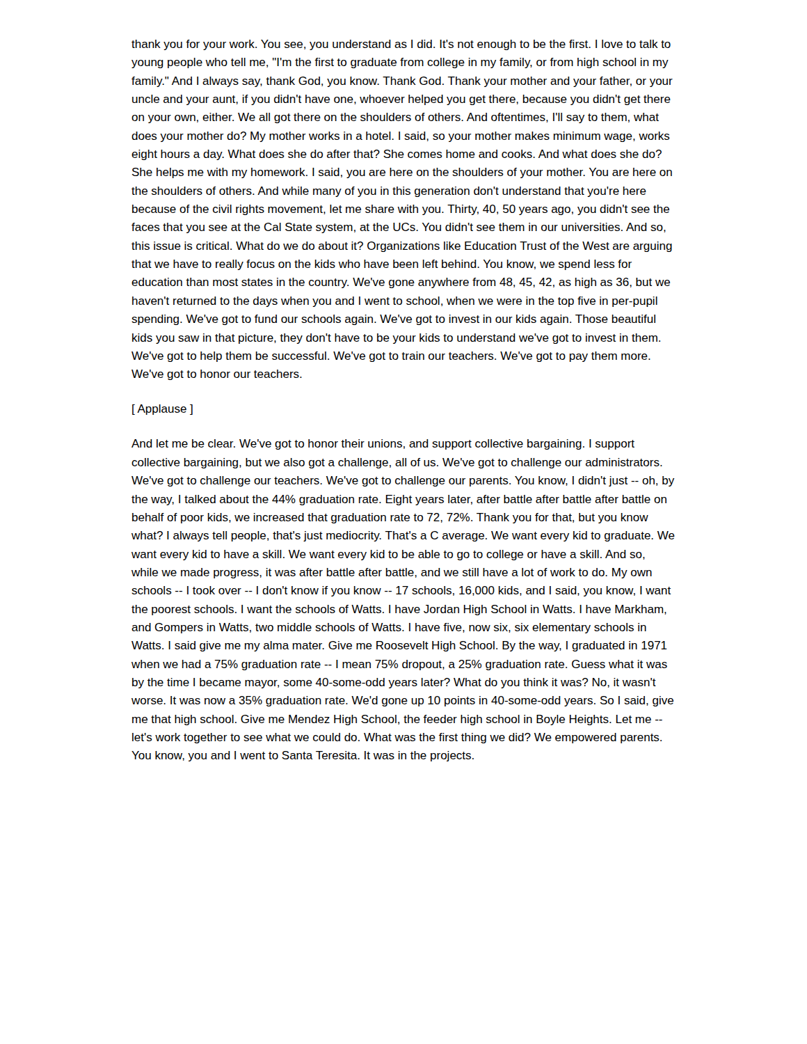thank you for your work. You see, you understand as I did. It's not enough to be the first. I love to talk to young people who tell me, "I'm the first to graduate from college in my family, or from high school in my family." And I always say, thank God, you know. Thank God. Thank your mother and your father, or your uncle and your aunt, if you didn't have one, whoever helped you get there, because you didn't get there on your own, either. We all got there on the shoulders of others. And oftentimes, I'll say to them, what does your mother do? My mother works in a hotel. I said, so your mother makes minimum wage, works eight hours a day. What does she do after that? She comes home and cooks. And what does she do? She helps me with my homework. I said, you are here on the shoulders of your mother. You are here on the shoulders of others. And while many of you in this generation don't understand that you're here because of the civil rights movement, let me share with you. Thirty, 40, 50 years ago, you didn't see the faces that you see at the Cal State system, at the UCs. You didn't see them in our universities. And so, this issue is critical. What do we do about it? Organizations like Education Trust of the West are arguing that we have to really focus on the kids who have been left behind. You know, we spend less for education than most states in the country. We've gone anywhere from 48, 45, 42, as high as 36, but we haven't returned to the days when you and I went to school, when we were in the top five in per-pupil spending. We've got to fund our schools again. We've got to invest in our kids again. Those beautiful kids you saw in that picture, they don't have to be your kids to understand we've got to invest in them. We've got to help them be successful. We've got to train our teachers. We've got to pay them more. We've got to honor our teachers.
[ Applause ]
And let me be clear. We've got to honor their unions, and support collective bargaining. I support collective bargaining, but we also got a challenge, all of us. We've got to challenge our administrators. We've got to challenge our teachers. We've got to challenge our parents. You know, I didn't just -- oh, by the way, I talked about the 44% graduation rate. Eight years later, after battle after battle after battle on behalf of poor kids, we increased that graduation rate to 72, 72%. Thank you for that, but you know what? I always tell people, that's just mediocrity. That's a C average. We want every kid to graduate. We want every kid to have a skill. We want every kid to be able to go to college or have a skill. And so, while we made progress, it was after battle after battle, and we still have a lot of work to do. My own schools -- I took over -- I don't know if you know -- 17 schools, 16,000 kids, and I said, you know, I want the poorest schools. I want the schools of Watts. I have Jordan High School in Watts. I have Markham, and Gompers in Watts, two middle schools of Watts. I have five, now six, six elementary schools in Watts. I said give me my alma mater. Give me Roosevelt High School. By the way, I graduated in 1971 when we had a 75% graduation rate -- I mean 75% dropout, a 25% graduation rate. Guess what it was by the time I became mayor, some 40-some-odd years later? What do you think it was? No, it wasn't worse. It was now a 35% graduation rate. We'd gone up 10 points in 40-some-odd years. So I said, give me that high school. Give me Mendez High School, the feeder high school in Boyle Heights. Let me -- let's work together to see what we could do. What was the first thing we did? We empowered parents. You know, you and I went to Santa Teresita. It was in the projects.